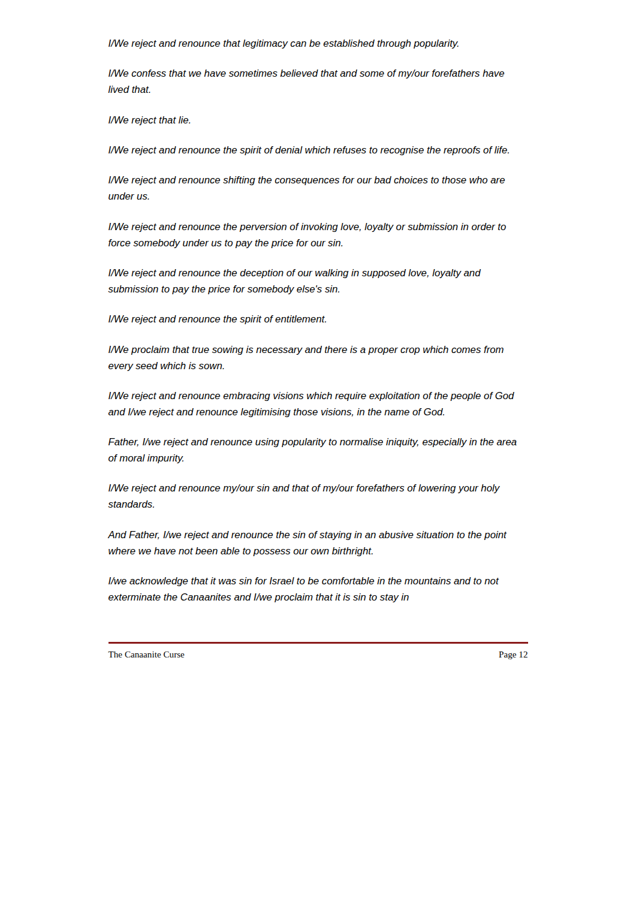I/We reject and renounce that legitimacy can be established through popularity.
I/We confess that we have sometimes believed that and some of my/our forefathers have lived that.
I/We reject that lie.
I/We reject and renounce the spirit of denial which refuses to recognise the reproofs of life.
I/We reject and renounce shifting the consequences for our bad choices to those who are under us.
I/We reject and renounce the perversion of invoking love, loyalty or submission in order to force somebody under us to pay the price for our sin.
I/We reject and renounce the deception of our walking in supposed love, loyalty and submission to pay the price for somebody else's sin.
I/We reject and renounce the spirit of entitlement.
I/We proclaim that true sowing is necessary and there is a proper crop which comes from every seed which is sown.
I/We reject and renounce embracing visions which require exploitation of the people of God and I/we reject and renounce legitimising those visions, in the name of God.
Father, I/we reject and renounce using popularity to normalise iniquity, especially in the area of moral impurity.
I/We reject and renounce my/our sin and that of my/our forefathers of lowering your holy standards.
And Father, I/we reject and renounce the sin of staying in an abusive situation to the point where we have not been able to possess our own birthright.
I/we acknowledge that it was sin for Israel to be comfortable in the mountains and to not exterminate the Canaanites and I/we proclaim that it is sin to stay in
The Canaanite Curse Page 12